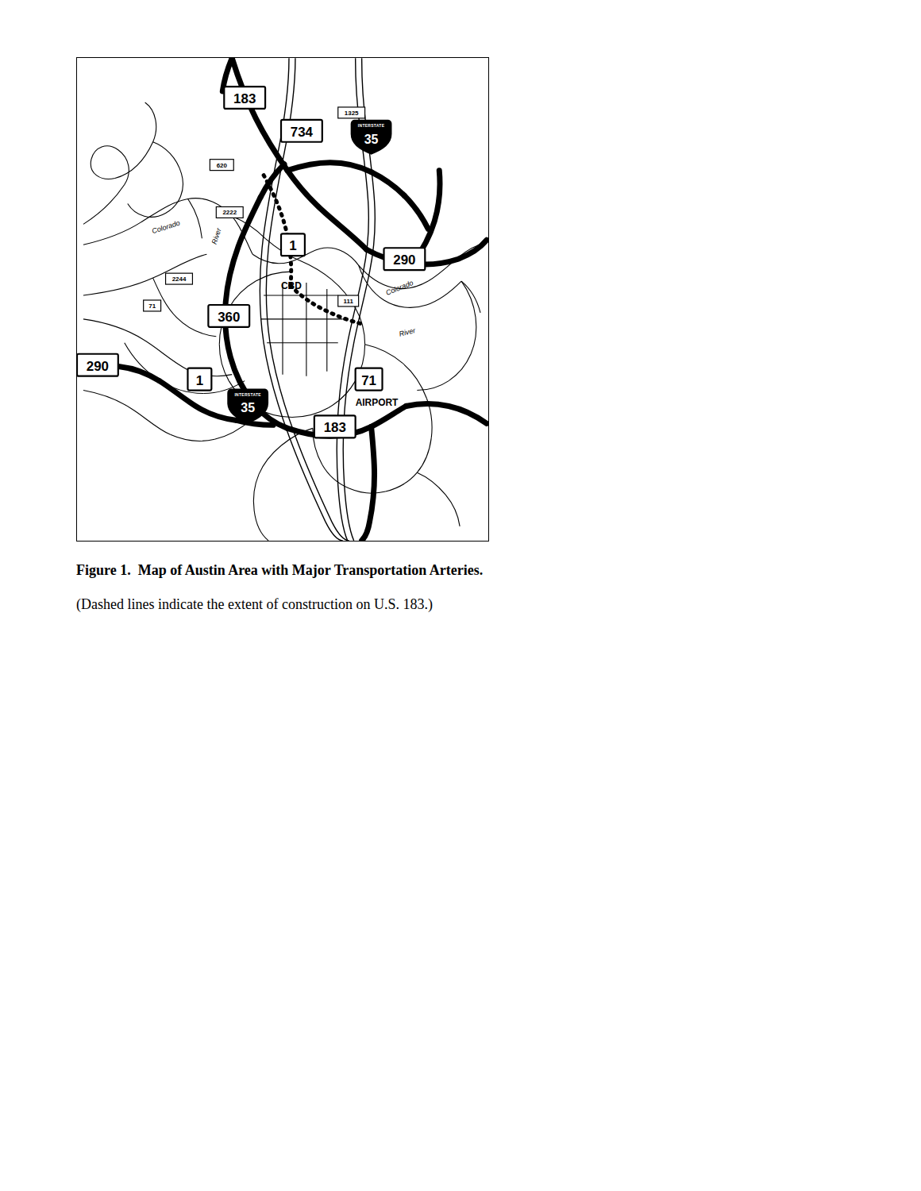620 2222 2244 71 1325 111 183 734 1 290 360 290 1 71 183 INTERSTATE 35 INTERSTATE 35 CBD AIRPORT Colorado River Colorado River
Figure 1. Map of Austin Area with Major Transportation Arteries.
(Dashed lines indicate the extent of construction on U.S. 183.)